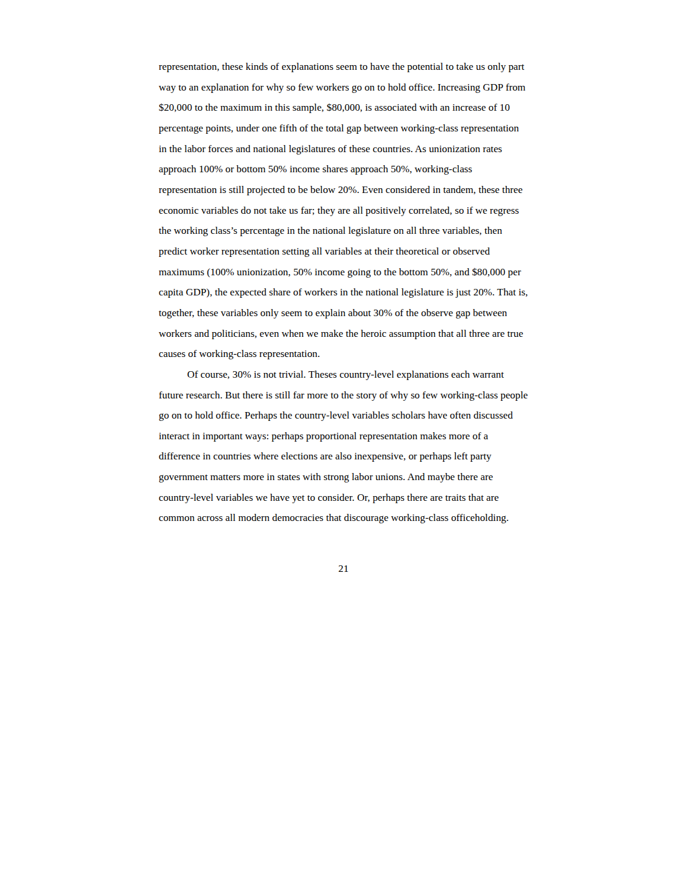representation, these kinds of explanations seem to have the potential to take us only part way to an explanation for why so few workers go on to hold office. Increasing GDP from $20,000 to the maximum in this sample, $80,000, is associated with an increase of 10 percentage points, under one fifth of the total gap between working-class representation in the labor forces and national legislatures of these countries. As unionization rates approach 100% or bottom 50% income shares approach 50%, working-class representation is still projected to be below 20%. Even considered in tandem, these three economic variables do not take us far; they are all positively correlated, so if we regress the working class’s percentage in the national legislature on all three variables, then predict worker representation setting all variables at their theoretical or observed maximums (100% unionization, 50% income going to the bottom 50%, and $80,000 per capita GDP), the expected share of workers in the national legislature is just 20%. That is, together, these variables only seem to explain about 30% of the observe gap between workers and politicians, even when we make the heroic assumption that all three are true causes of working-class representation.
Of course, 30% is not trivial. Theses country-level explanations each warrant future research. But there is still far more to the story of why so few working-class people go on to hold office. Perhaps the country-level variables scholars have often discussed interact in important ways: perhaps proportional representation makes more of a difference in countries where elections are also inexpensive, or perhaps left party government matters more in states with strong labor unions. And maybe there are country-level variables we have yet to consider. Or, perhaps there are traits that are common across all modern democracies that discourage working-class officeholding.
21